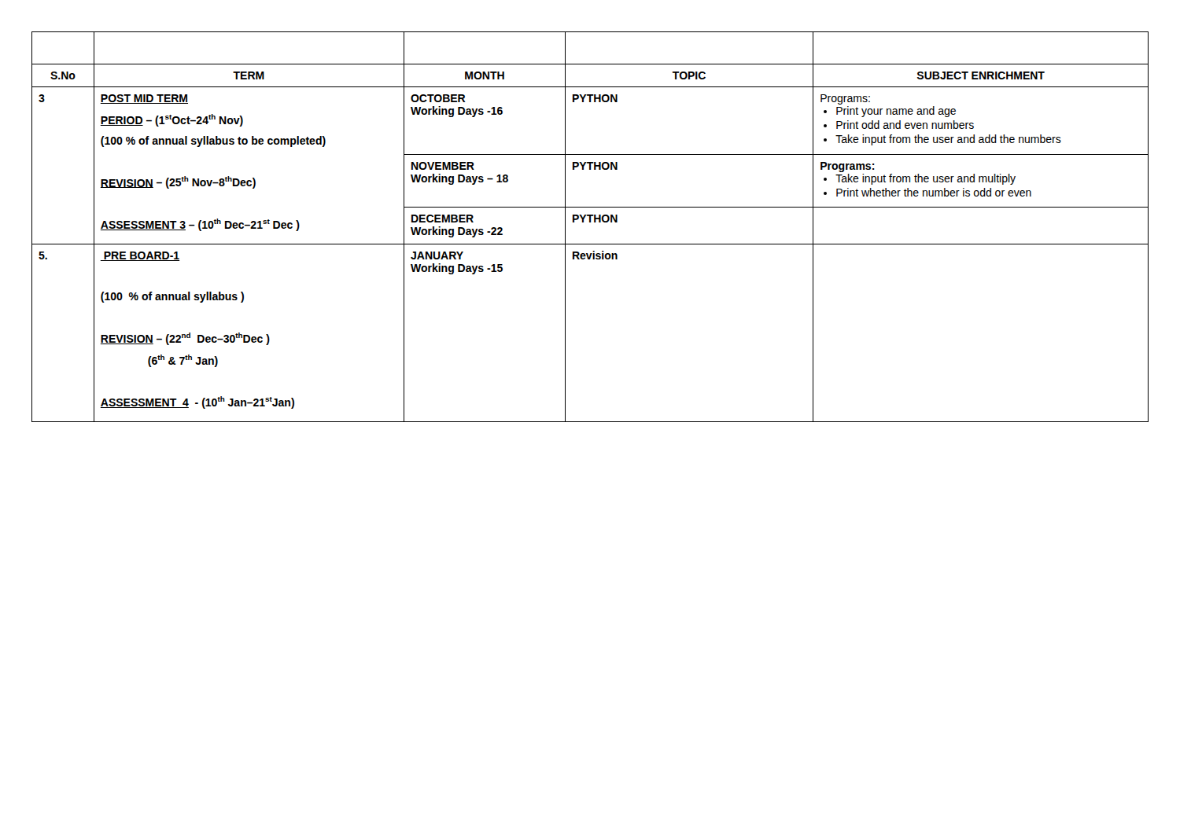| S.No | TERM | MONTH | TOPIC | SUBJECT ENRICHMENT |
| 3 | POST MID TERM PERIOD – (1 st Oct–24 th Nov) (100 % of annual syllabus to be completed) REVISION – (25 th Nov–8 th Dec) ASSESSMENT 3 – (10 th Dec–21 st Dec ) | OCTOBER Working Days -16 | PYTHON | Programs: Print your name and age Print odd and even numbers Take input from the user and add the numbers |
| NOVEMBER Working Days – 18 | PYTHON | Programs: Take input from the user and multiply Print whether the number is odd or even |
| DECEMBER Working Days -22 | PYTHON | |
| 5. | PRE BOARD-1 (100 % of annual syllabus ) REVISION – (22 nd Dec–30 th Dec ) (6 th & 7 th Jan) ASSESSMENT 4 - (10 th Jan–21 st Jan) | JANUARY Working Days -15 | Revision | |